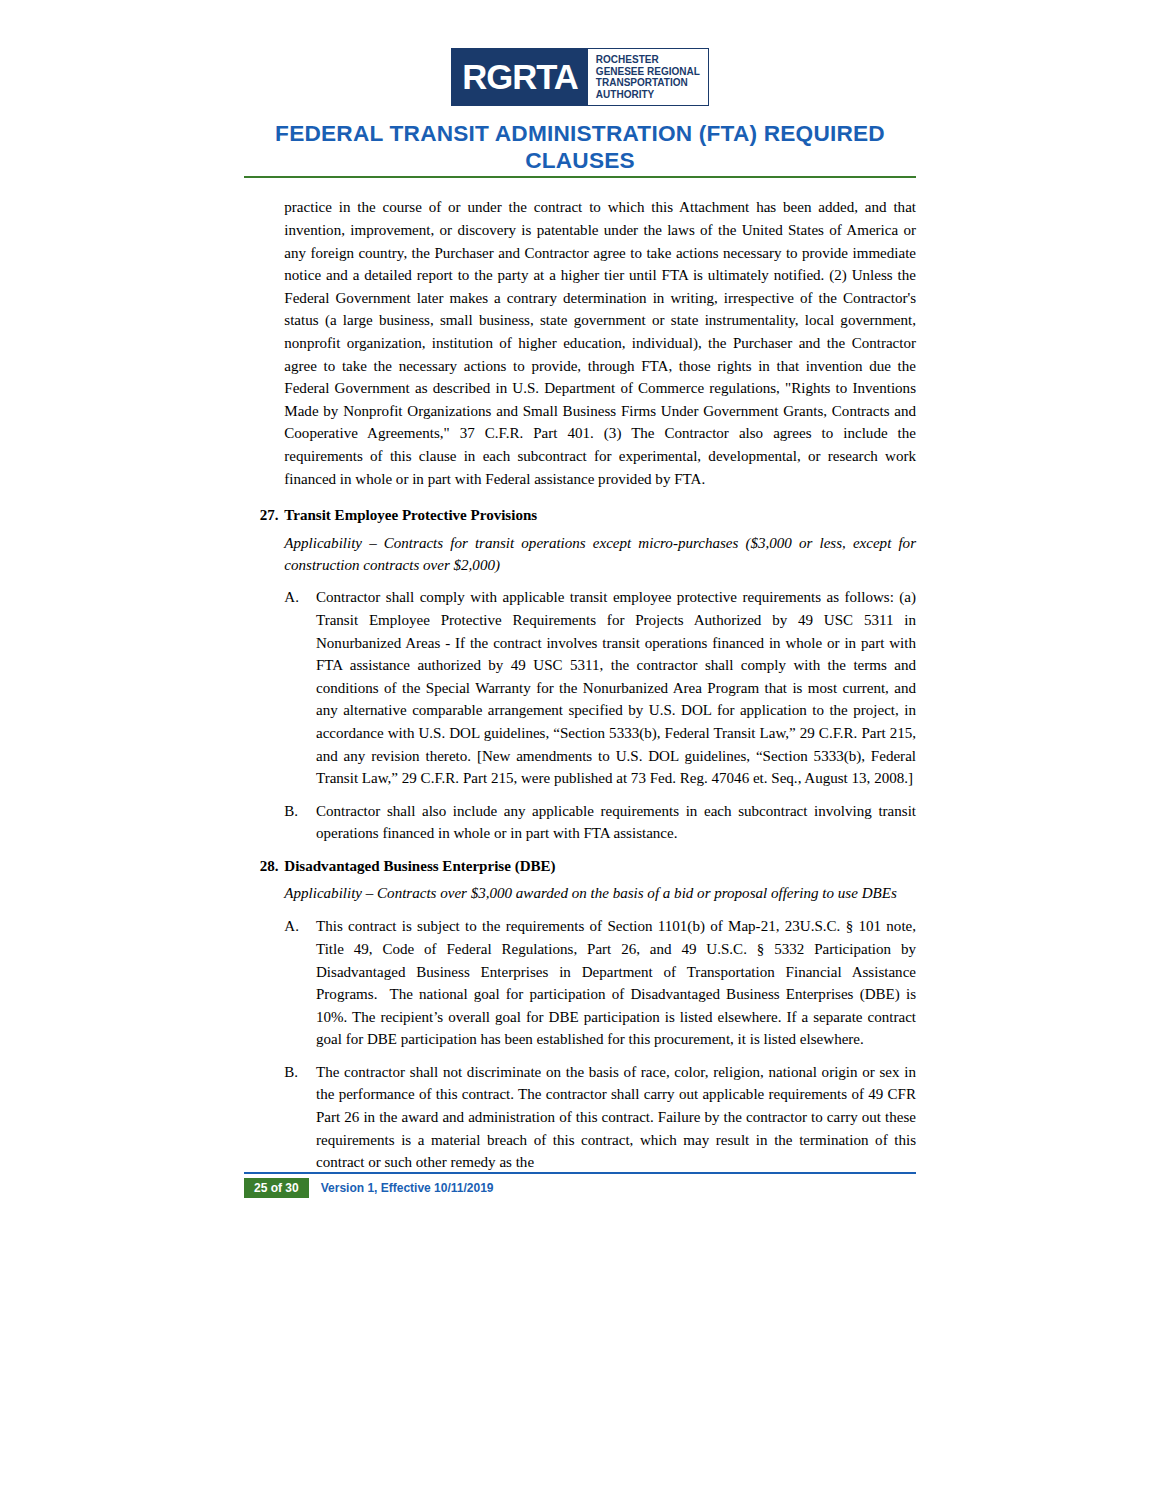RGRTA
ROCHESTER GENESEE REGIONAL TRANSPORTATION AUTHORITY
FEDERAL TRANSIT ADMINISTRATION (FTA) REQUIRED CLAUSES
practice in the course of or under the contract to which this Attachment has been added, and that invention, improvement, or discovery is patentable under the laws of the United States of America or any foreign country, the Purchaser and Contractor agree to take actions necessary to provide immediate notice and a detailed report to the party at a higher tier until FTA is ultimately notified. (2) Unless the Federal Government later makes a contrary determination in writing, irrespective of the Contractor's status (a large business, small business, state government or state instrumentality, local government, nonprofit organization, institution of higher education, individual), the Purchaser and the Contractor agree to take the necessary actions to provide, through FTA, those rights in that invention due the Federal Government as described in U.S. Department of Commerce regulations, "Rights to Inventions Made by Nonprofit Organizations and Small Business Firms Under Government Grants, Contracts and Cooperative Agreements," 37 C.F.R. Part 401. (3) The Contractor also agrees to include the requirements of this clause in each subcontract for experimental, developmental, or research work financed in whole or in part with Federal assistance provided by FTA.
27. Transit Employee Protective Provisions
Applicability – Contracts for transit operations except micro-purchases ($3,000 or less, except for construction contracts over $2,000)
A. Contractor shall comply with applicable transit employee protective requirements as follows: (a) Transit Employee Protective Requirements for Projects Authorized by 49 USC 5311 in Nonurbanized Areas - If the contract involves transit operations financed in whole or in part with FTA assistance authorized by 49 USC 5311, the contractor shall comply with the terms and conditions of the Special Warranty for the Nonurbanized Area Program that is most current, and any alternative comparable arrangement specified by U.S. DOL for application to the project, in accordance with U.S. DOL guidelines, “Section 5333(b), Federal Transit Law,” 29 C.F.R. Part 215, and any revision thereto. [New amendments to U.S. DOL guidelines, “Section 5333(b), Federal Transit Law,” 29 C.F.R. Part 215, were published at 73 Fed. Reg. 47046 et. Seq., August 13, 2008.]
B. Contractor shall also include any applicable requirements in each subcontract involving transit operations financed in whole or in part with FTA assistance.
28. Disadvantaged Business Enterprise (DBE)
Applicability – Contracts over $3,000 awarded on the basis of a bid or proposal offering to use DBEs
A. This contract is subject to the requirements of Section 1101(b) of Map-21, 23U.S.C. § 101 note, Title 49, Code of Federal Regulations, Part 26, and 49 U.S.C. § 5332 Participation by Disadvantaged Business Enterprises in Department of Transportation Financial Assistance Programs. The national goal for participation of Disadvantaged Business Enterprises (DBE) is 10%. The recipient’s overall goal for DBE participation is listed elsewhere. If a separate contract goal for DBE participation has been established for this procurement, it is listed elsewhere.
B. The contractor shall not discriminate on the basis of race, color, religion, national origin or sex in the performance of this contract. The contractor shall carry out applicable requirements of 49 CFR Part 26 in the award and administration of this contract. Failure by the contractor to carry out these requirements is a material breach of this contract, which may result in the termination of this contract or such other remedy as the
25 of 30 Version 1, Effective 10/11/2019